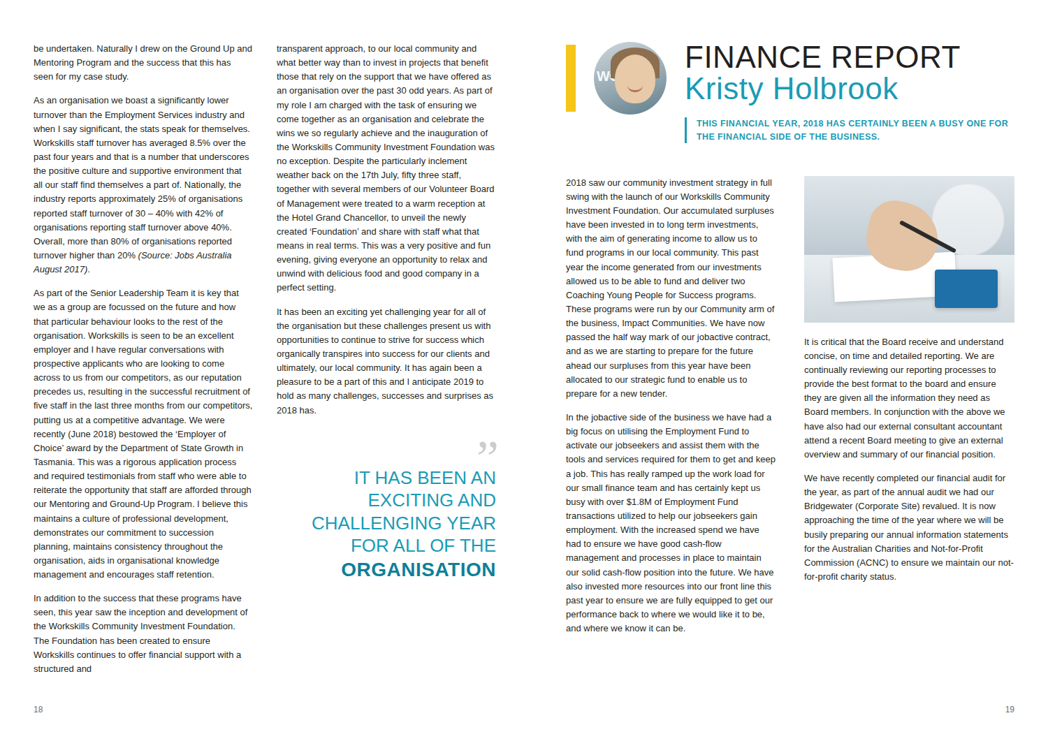be undertaken. Naturally I drew on the Ground Up and Mentoring Program and the success that this has seen for my case study.
As an organisation we boast a significantly lower turnover than the Employment Services industry and when I say significant, the stats speak for themselves. Workskills staff turnover has averaged 8.5% over the past four years and that is a number that underscores the positive culture and supportive environment that all our staff find themselves a part of. Nationally, the industry reports approximately 25% of organisations reported staff turnover of 30 – 40% with 42% of organisations reporting staff turnover above 40%. Overall, more than 80% of organisations reported turnover higher than 20% (Source: Jobs Australia August 2017).
As part of the Senior Leadership Team it is key that we as a group are focussed on the future and how that particular behaviour looks to the rest of the organisation. Workskills is seen to be an excellent employer and I have regular conversations with prospective applicants who are looking to come across to us from our competitors, as our reputation precedes us, resulting in the successful recruitment of five staff in the last three months from our competitors, putting us at a competitive advantage. We were recently (June 2018) bestowed the ‘Employer of Choice’ award by the Department of State Growth in Tasmania. This was a rigorous application process and required testimonials from staff who were able to reiterate the opportunity that staff are afforded through our Mentoring and Ground-Up Program. I believe this maintains a culture of professional development, demonstrates our commitment to succession planning, maintains consistency throughout the organisation, aids in organisational knowledge management and encourages staff retention.
In addition to the success that these programs have seen, this year saw the inception and development of the Workskills Community Investment Foundation. The Foundation has been created to ensure Workskills continues to offer financial support with a structured and
transparent approach, to our local community and what better way than to invest in projects that benefit those that rely on the support that we have offered as an organisation over the past 30 odd years. As part of my role I am charged with the task of ensuring we come together as an organisation and celebrate the wins we so regularly achieve and the inauguration of the Workskills Community Investment Foundation was no exception. Despite the particularly inclement weather back on the 17th July, fifty three staff, together with several members of our Volunteer Board of Management were treated to a warm reception at the Hotel Grand Chancellor, to unveil the newly created ‘Foundation’ and share with staff what that means in real terms. This was a very positive and fun evening, giving everyone an opportunity to relax and unwind with delicious food and good company in a perfect setting.
It has been an exciting yet challenging year for all of the organisation but these challenges present us with opportunities to continue to strive for success which organically transpires into success for our clients and ultimately, our local community. It has again been a pleasure to be a part of this and I anticipate 2019 to hold as many challenges, successes and surprises as 2018 has.
”
IT HAS BEEN AN
EXCITING AND
CHALLENGING YEAR
FOR ALL OF THE ORGANISATION
18
WO
FINANCE REPORTKristy Holbrook
This financial year, 2018 has certainly been a busy one for the financial side of the business.
2018 saw our community investment strategy in full swing with the launch of our Workskills Community Investment Foundation. Our accumulated surpluses have been invested in to long term investments, with the aim of generating income to allow us to fund programs in our local community. This past year the income generated from our investments allowed us to be able to fund and deliver two Coaching Young People for Success programs. These programs were run by our Community arm of the business, Impact Communities. We have now passed the half way mark of our jobactive contract, and as we are starting to prepare for the future ahead our surpluses from this year have been allocated to our strategic fund to enable us to prepare for a new tender.
In the jobactive side of the business we have had a big focus on utilising the Employment Fund to activate our jobseekers and assist them with the tools and services required for them to get and keep a job. This has really ramped up the work load for our small finance team and has certainly kept us busy with over $1.8M of Employment Fund transactions utilized to help our jobseekers gain employment. With the increased spend we have had to ensure we have good cash-flow management and processes in place to maintain our solid cash-flow position into the future. We have also invested more resources into our front line this past year to ensure we are fully equipped to get our performance back to where we would like it to be, and where we know it can be.
It is critical that the Board receive and understand concise, on time and detailed reporting. We are continually reviewing our reporting processes to provide the best format to the board and ensure they are given all the information they need as Board members. In conjunction with the above we have also had our external consultant accountant attend a recent Board meeting to give an external overview and summary of our financial position.
We have recently completed our financial audit for the year, as part of the annual audit we had our Bridgewater (Corporate Site) revalued. It is now approaching the time of the year where we will be busily preparing our annual information statements for the Australian Charities and Not-for-Profit Commission (ACNC) to ensure we maintain our not-for-profit charity status.
19